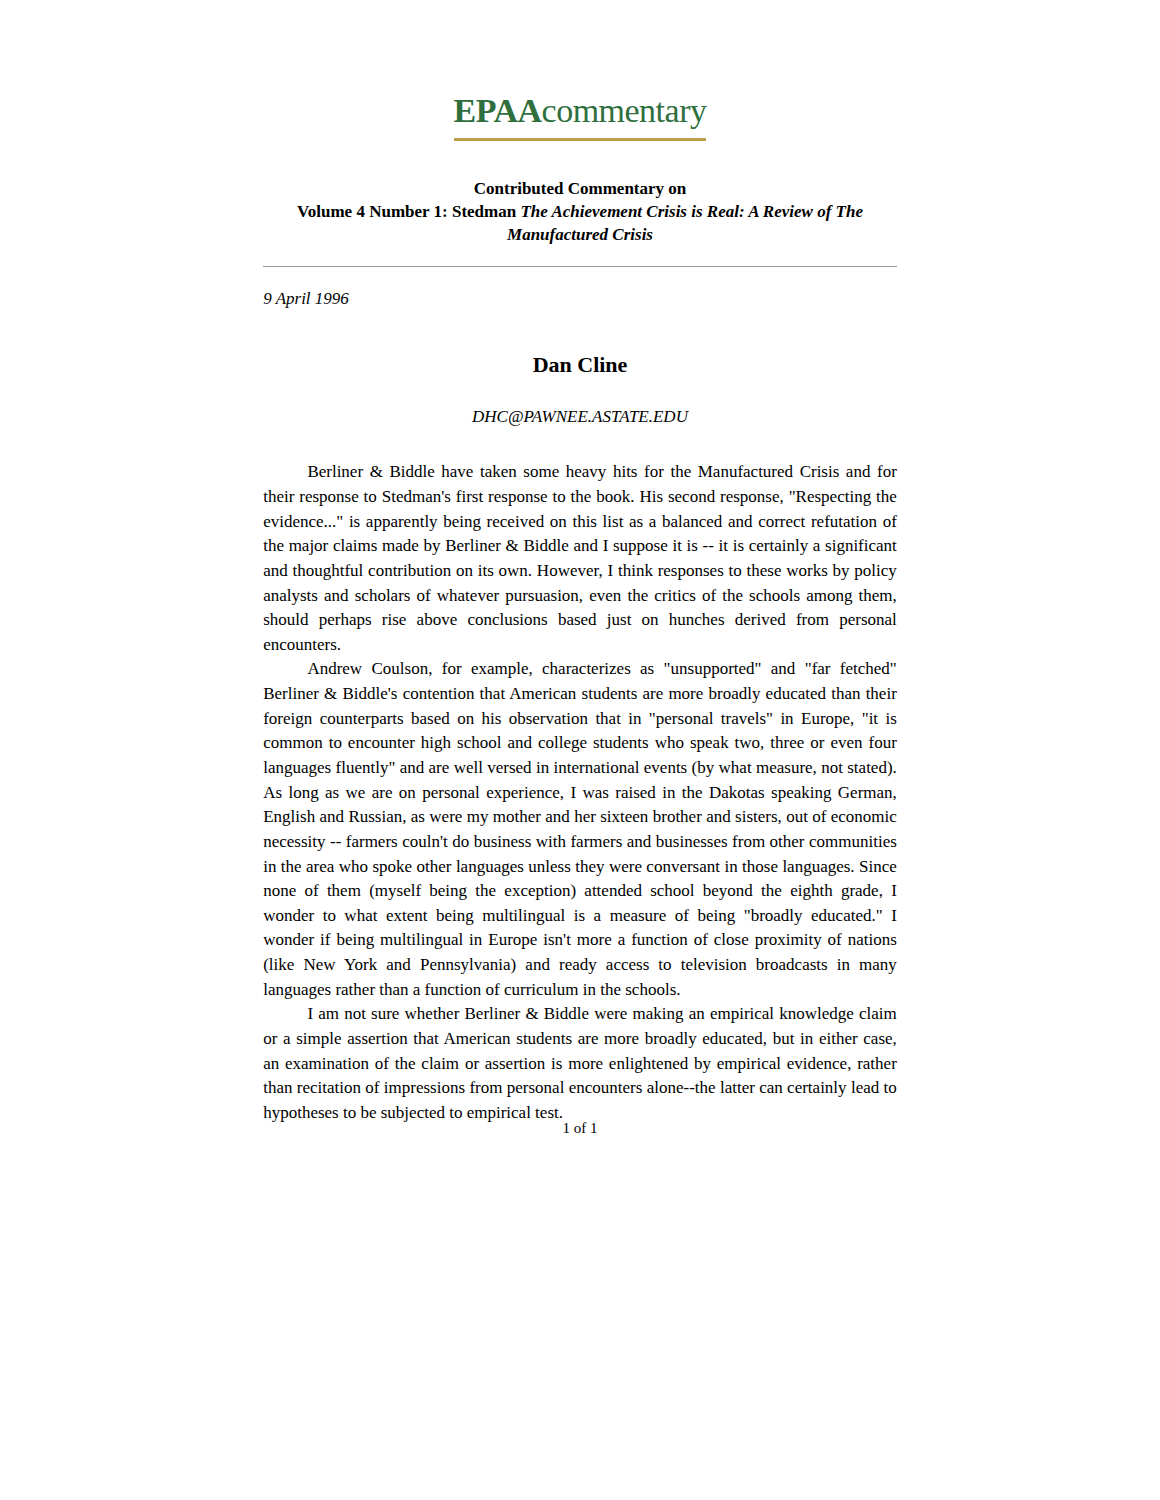EPAA commentary
Contributed Commentary on
Volume 4 Number 1: Stedman The Achievement Crisis is Real: A Review of The Manufactured Crisis
9 April 1996
Dan Cline
DHC@PAWNEE.ASTATE.EDU
Berliner & Biddle have taken some heavy hits for the Manufactured Crisis and for their response to Stedman's first response to the book. His second response, "Respecting the evidence..." is apparently being received on this list as a balanced and correct refutation of the major claims made by Berliner & Biddle and I suppose it is -- it is certainly a significant and thoughtful contribution on its own. However, I think responses to these works by policy analysts and scholars of whatever pursuasion, even the critics of the schools among them, should perhaps rise above conclusions based just on hunches derived from personal encounters.
Andrew Coulson, for example, characterizes as "unsupported" and "far fetched" Berliner & Biddle's contention that American students are more broadly educated than their foreign counterparts based on his observation that in "personal travels" in Europe, "it is common to encounter high school and college students who speak two, three or even four languages fluently" and are well versed in international events (by what measure, not stated). As long as we are on personal experience, I was raised in the Dakotas speaking German, English and Russian, as were my mother and her sixteen brother and sisters, out of economic necessity -- farmers couln't do business with farmers and businesses from other communities in the area who spoke other languages unless they were conversant in those languages. Since none of them (myself being the exception) attended school beyond the eighth grade, I wonder to what extent being multilingual is a measure of being "broadly educated." I wonder if being multilingual in Europe isn't more a function of close proximity of nations (like New York and Pennsylvania) and ready access to television broadcasts in many languages rather than a function of curriculum in the schools.
I am not sure whether Berliner & Biddle were making an empirical knowledge claim or a simple assertion that American students are more broadly educated, but in either case, an examination of the claim or assertion is more enlightened by empirical evidence, rather than recitation of impressions from personal encounters alone--the latter can certainly lead to hypotheses to be subjected to empirical test.
1 of 1